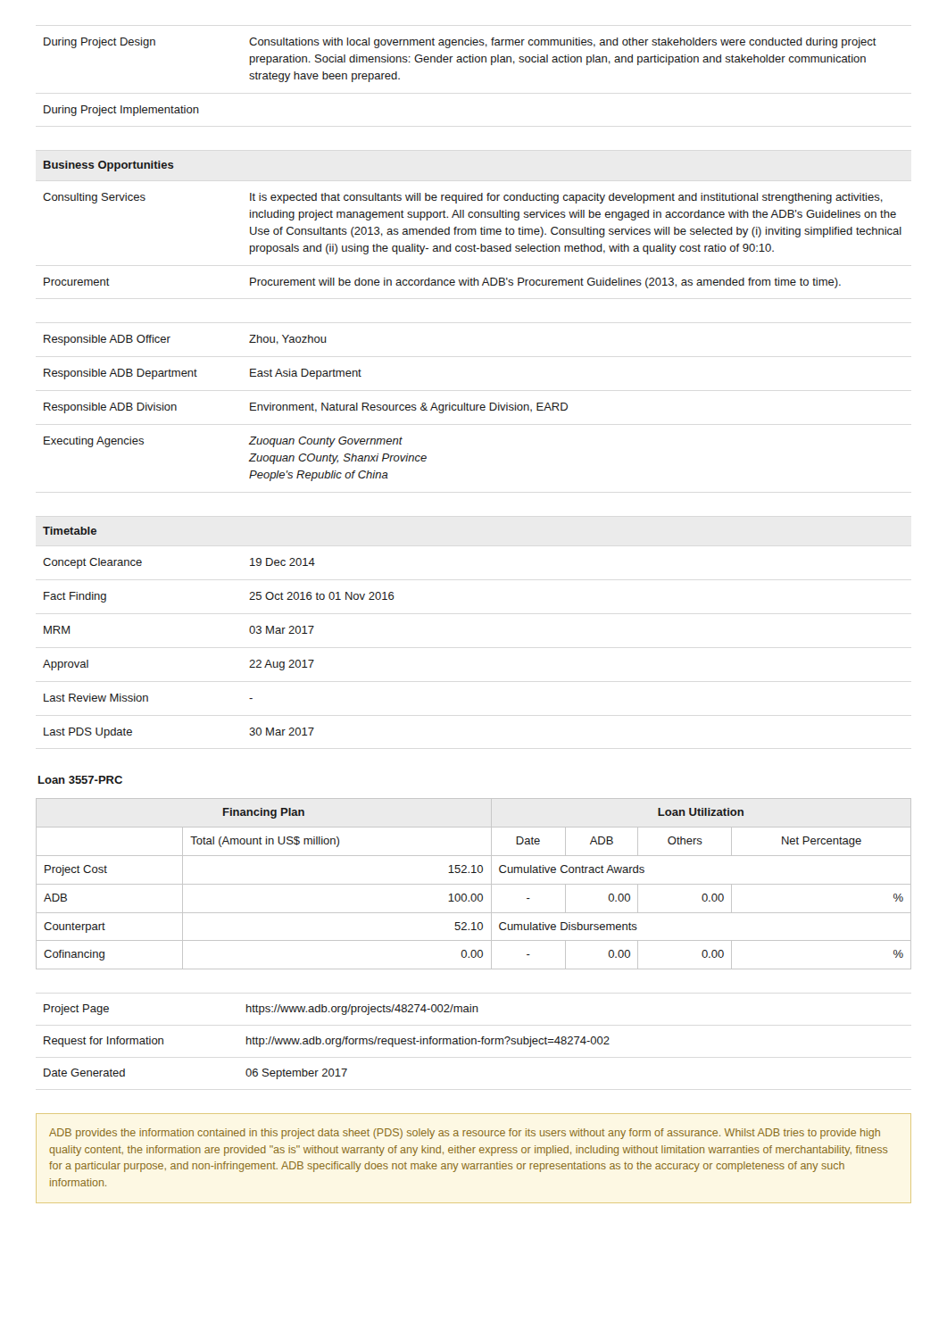| During Project Design | Consultations with local government agencies, farmer communities, and other stakeholders were conducted during project preparation. Social dimensions: Gender action plan, social action plan, and participation and stakeholder communication strategy have been prepared. |
| During Project Implementation | |
| Business Opportunities |
| Consulting Services | It is expected that consultants will be required for conducting capacity development and institutional strengthening activities, including project management support. All consulting services will be engaged in accordance with the ADB's Guidelines on the Use of Consultants (2013, as amended from time to time). Consulting services will be selected by (i) inviting simplified technical proposals and (ii) using the quality- and cost-based selection method, with a quality cost ratio of 90:10. |
| Procurement | Procurement will be done in accordance with ADB's Procurement Guidelines (2013, as amended from time to time). |
| Responsible ADB Officer | Zhou, Yaozhou |
| Responsible ADB Department | East Asia Department |
| Responsible ADB Division | Environment, Natural Resources & Agriculture Division, EARD |
| Executing Agencies | Zuoquan County Government Zuoquan COunty, Shanxi Province People's Republic of China |
| Timetable |
| Concept Clearance | 19 Dec 2014 |
| Fact Finding | 25 Oct 2016 to 01 Nov 2016 |
| MRM | 03 Mar 2017 |
| Approval | 22 Aug 2017 |
| Last Review Mission | - |
| Last PDS Update | 30 Mar 2017 |
Loan 3557-PRC
| Financing Plan | Loan Utilization |
| --- | --- |
| | Total (Amount in US$ million) | Date | ADB | Others | Net Percentage |
| Project Cost | 152.10 | Cumulative Contract Awards |
| ADB | 100.00 | - | 0.00 | 0.00 | % |
| Counterpart | 52.10 | Cumulative Disbursements |
| Cofinancing | 0.00 | - | 0.00 | 0.00 | % |
| Project Page | https://www.adb.org/projects/48274-002/main |
| Request for Information | http://www.adb.org/forms/request-information-form?subject=48274-002 |
| Date Generated | 06 September 2017 |
ADB provides the information contained in this project data sheet (PDS) solely as a resource for its users without any form of assurance. Whilst ADB tries to provide high quality content, the information are provided "as is" without warranty of any kind, either express or implied, including without limitation warranties of merchantability, fitness for a particular purpose, and non-infringement. ADB specifically does not make any warranties or representations as to the accuracy or completeness of any such information.